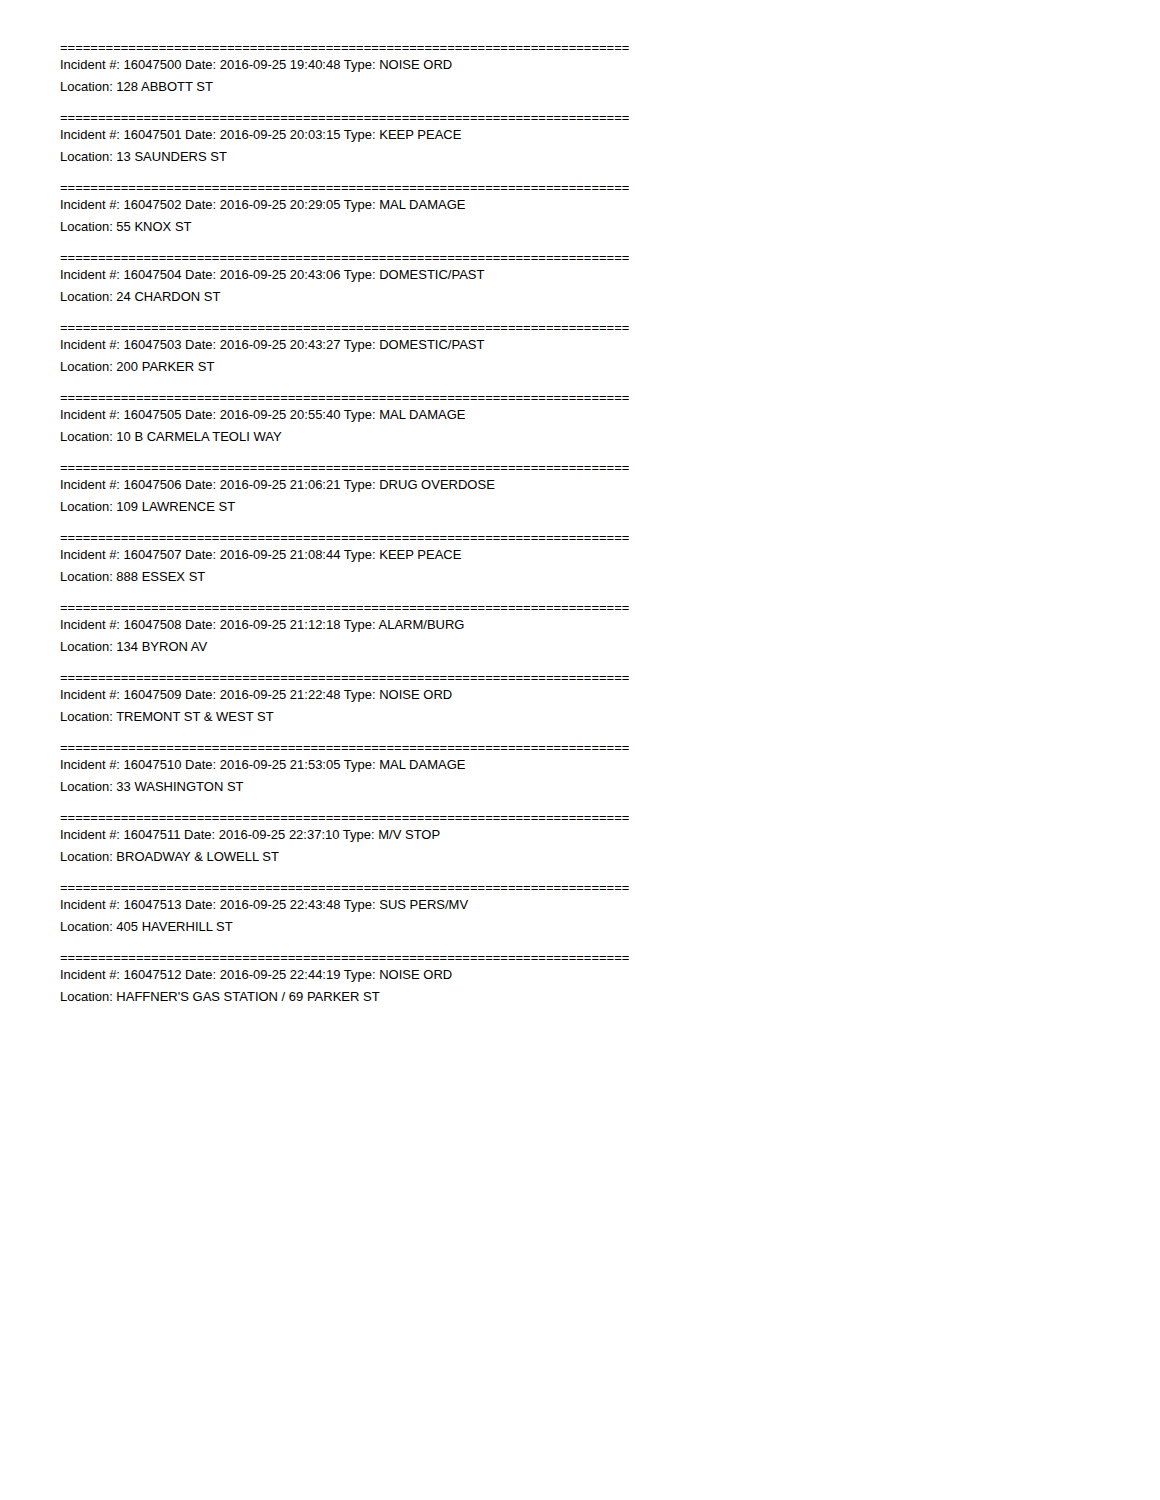===========================================================================
Incident #: 16047500 Date: 2016-09-25 19:40:48 Type: NOISE ORD
Location: 128 ABBOTT ST
===========================================================================
Incident #: 16047501 Date: 2016-09-25 20:03:15 Type: KEEP PEACE
Location: 13 SAUNDERS ST
===========================================================================
Incident #: 16047502 Date: 2016-09-25 20:29:05 Type: MAL DAMAGE
Location: 55 KNOX ST
===========================================================================
Incident #: 16047504 Date: 2016-09-25 20:43:06 Type: DOMESTIC/PAST
Location: 24 CHARDON ST
===========================================================================
Incident #: 16047503 Date: 2016-09-25 20:43:27 Type: DOMESTIC/PAST
Location: 200 PARKER ST
===========================================================================
Incident #: 16047505 Date: 2016-09-25 20:55:40 Type: MAL DAMAGE
Location: 10 B CARMELA TEOLI WAY
===========================================================================
Incident #: 16047506 Date: 2016-09-25 21:06:21 Type: DRUG OVERDOSE
Location: 109 LAWRENCE ST
===========================================================================
Incident #: 16047507 Date: 2016-09-25 21:08:44 Type: KEEP PEACE
Location: 888 ESSEX ST
===========================================================================
Incident #: 16047508 Date: 2016-09-25 21:12:18 Type: ALARM/BURG
Location: 134 BYRON AV
===========================================================================
Incident #: 16047509 Date: 2016-09-25 21:22:48 Type: NOISE ORD
Location: TREMONT ST & WEST ST
===========================================================================
Incident #: 16047510 Date: 2016-09-25 21:53:05 Type: MAL DAMAGE
Location: 33 WASHINGTON ST
===========================================================================
Incident #: 16047511 Date: 2016-09-25 22:37:10 Type: M/V STOP
Location: BROADWAY & LOWELL ST
===========================================================================
Incident #: 16047513 Date: 2016-09-25 22:43:48 Type: SUS PERS/MV
Location: 405 HAVERHILL ST
===========================================================================
Incident #: 16047512 Date: 2016-09-25 22:44:19 Type: NOISE ORD
Location: HAFFNER'S GAS STATION / 69 PARKER ST